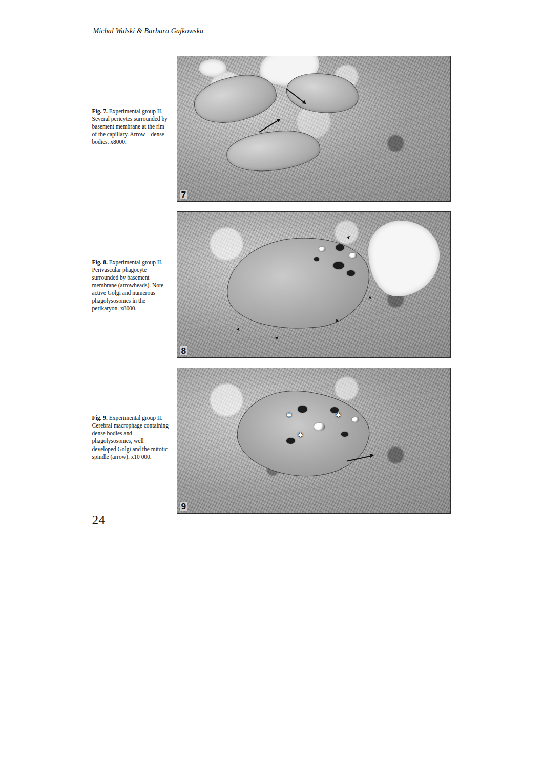Michal Walski & Barbara Gajkowska
Fig. 7. Experimental group II. Several pericytes surrounded by basement membrane at the rim of the capillary. Arrow – dense bodies. x8000.
7
Fig. 8. Experimental group II. Perivascular phagocyte surrounded by basement membrane (arrowheads). Note active Golgi and numerous phagolysosomes in the perikaryon. x8000.
8
Fig. 9. Experimental group II. Cerebral macrophage containing dense bodies and phagolysosomes, well-developed Golgi and the mitotic spindle (arrow). x10 000.
✱
✱
✱
9
24